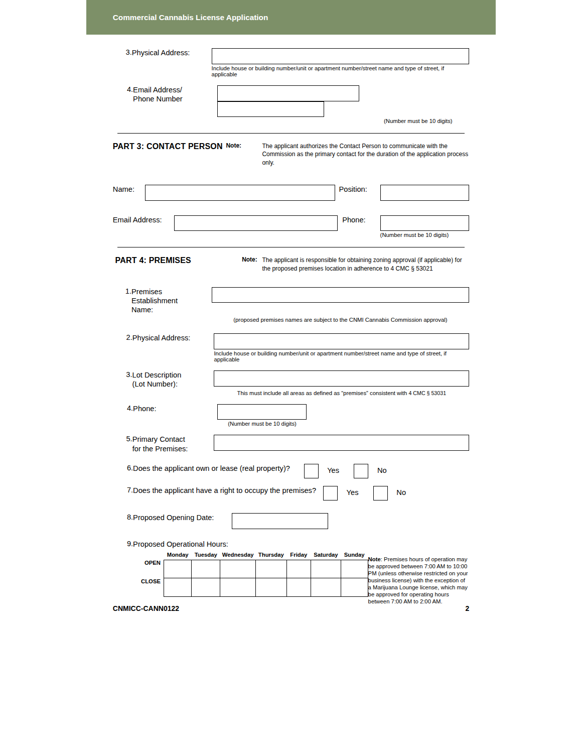Commercial Cannabis License Application
| 3. | Physical Address: | |
| | | Include house or building number/unit or apartment number/street name and type of street, if applicable |
| 4. | Email Address/ Phone Number | |
| | | (Number must be 10 digits) |
| PART 3: CONTACT PERSON | Note: | The applicant authorizes the Contact Person to communicate with the Commission as the primary contact for the duration of the application process only. |
| Name: | | Position: | |
| Email Address: | | Phone: | |
| | | | (Number must be 10 digits) |
| PART 4: PREMISES | Note: | The applicant is responsible for obtaining zoning approval (if applicable) for the proposed premises location in adherence to 4 CMC § 53021 |
| 1. | Premises Establishment Name: | |
| | | (proposed premises names are subject to the CNMI Cannabis Commission approval) |
| 2. | Physical Address: | |
| | | Include house or building number/unit or apartment number/street name and type of street, if applicable |
| 3. | Lot Description (Lot Number): | |
| | | This must include all areas as defined as “premises” consistent with 4 CMC § 53031 |
| 4. | Phone: | |
| | | (Number must be 10 digits) |
| 5. | Primary Contact for the Premises: | |
| 6. | Does the applicant own or lease (real property)? | Yes No |
| 7. | Does the applicant have a right to occupy the premises? | Yes No |
| 8. | Proposed Opening Date: | |
| 9. | Proposed Operational Hours: |
| / / Monday / Tuesday / Wednesday / Thursday / Friday / Saturday / Sunday / / --- / --- / --- / --- / --- / --- / --- / --- / / OPEN / / / / / / / / / CLOSE / / / / / / / / | Note : Premises hours of operation may be approved between 7:00 AM to 10:00 PM (unless otherwise restricted on your business license) with the exception of a Marijuana Lounge license, which may be approved for operating hours between 7:00 AM to 2:00 AM. |
CNMICC-CANN0122
2